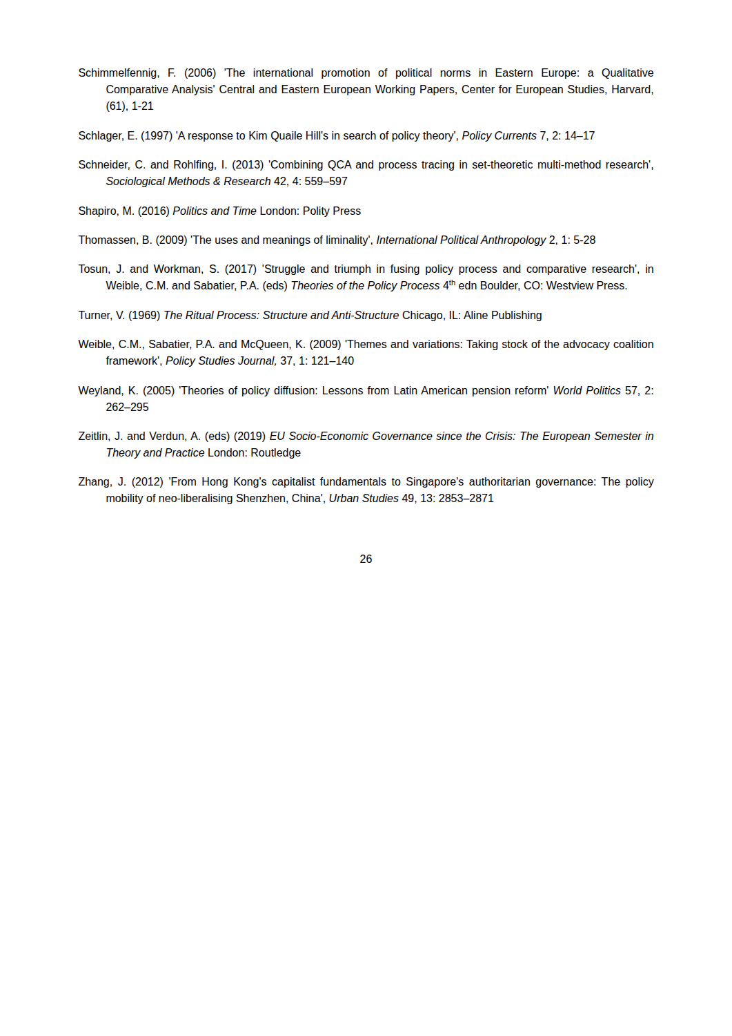Schimmelfennig, F. (2006) 'The international promotion of political norms in Eastern Europe: a Qualitative Comparative Analysis' Central and Eastern European Working Papers, Center for European Studies, Harvard, (61), 1-21
Schlager, E. (1997) 'A response to Kim Quaile Hill's in search of policy theory', Policy Currents 7, 2: 14–17
Schneider, C. and Rohlfing, I. (2013) 'Combining QCA and process tracing in set-theoretic multi-method research', Sociological Methods & Research 42, 4: 559–597
Shapiro, M. (2016) Politics and Time London: Polity Press
Thomassen, B. (2009) 'The uses and meanings of liminality', International Political Anthropology 2, 1: 5-28
Tosun, J. and Workman, S. (2017) 'Struggle and triumph in fusing policy process and comparative research', in Weible, C.M. and Sabatier, P.A. (eds) Theories of the Policy Process 4th edn Boulder, CO: Westview Press.
Turner, V. (1969) The Ritual Process: Structure and Anti-Structure Chicago, IL: Aline Publishing
Weible, C.M., Sabatier, P.A. and McQueen, K. (2009) 'Themes and variations: Taking stock of the advocacy coalition framework', Policy Studies Journal, 37, 1: 121–140
Weyland, K. (2005) 'Theories of policy diffusion: Lessons from Latin American pension reform' World Politics 57, 2: 262–295
Zeitlin, J. and Verdun, A. (eds) (2019) EU Socio-Economic Governance since the Crisis: The European Semester in Theory and Practice London: Routledge
Zhang, J. (2012) 'From Hong Kong's capitalist fundamentals to Singapore's authoritarian governance: The policy mobility of neo-liberalising Shenzhen, China', Urban Studies 49, 13: 2853–2871
26